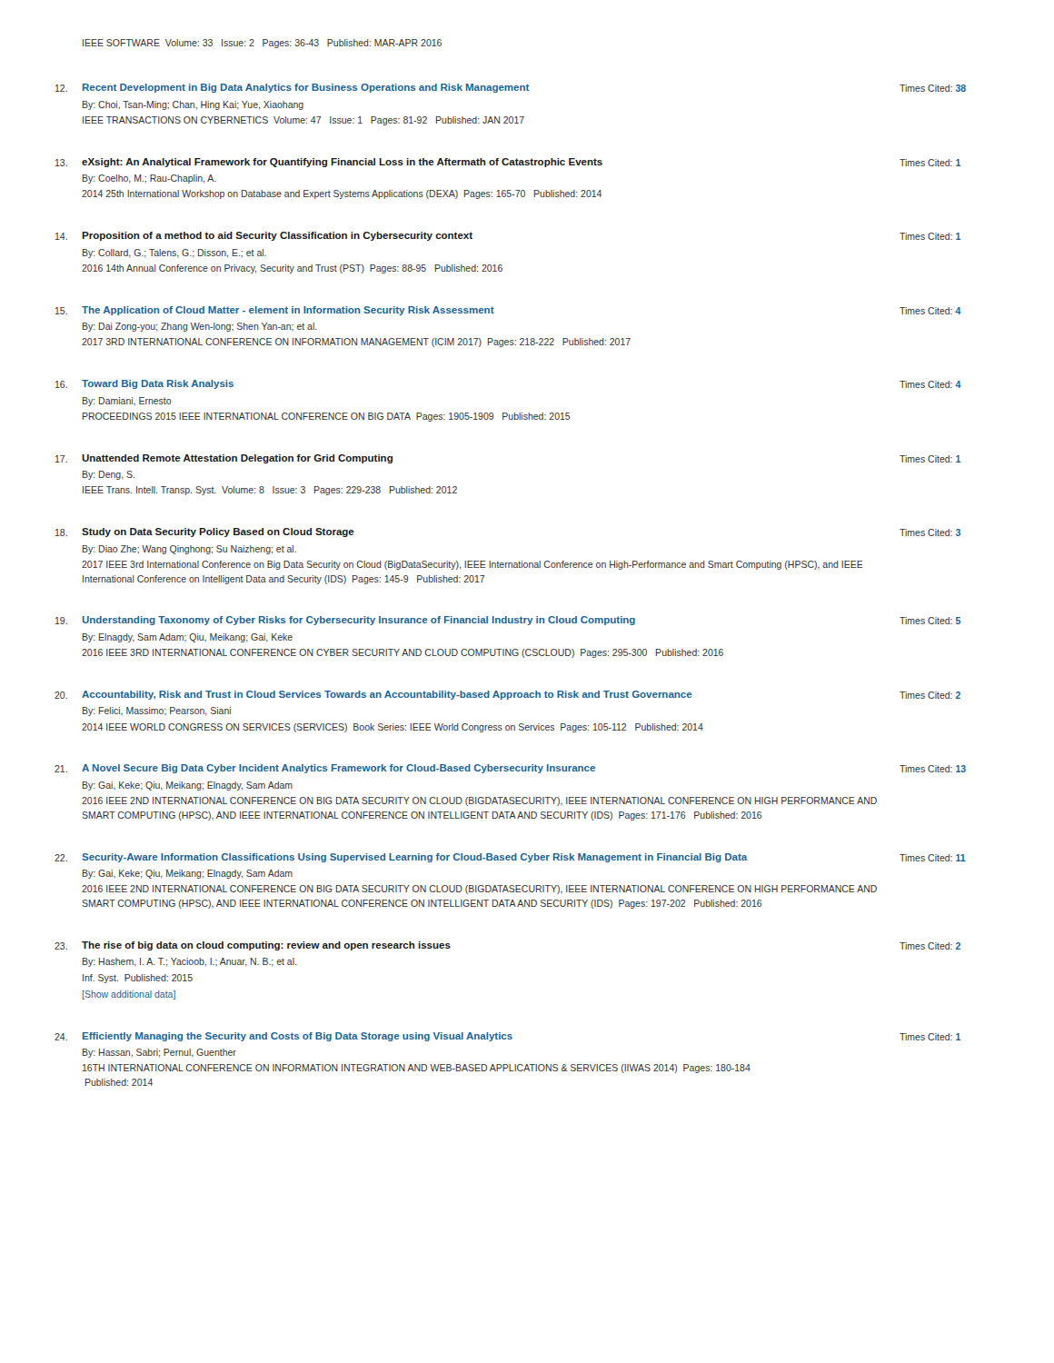IEEE SOFTWARE Volume: 33 Issue: 2 Pages: 36-43 Published: MAR-APR 2016
12.
Recent Development in Big Data Analytics for Business Operations and Risk Management
By: Choi, Tsan-Ming; Chan, Hing Kai; Yue, Xiaohang
IEEE TRANSACTIONS ON CYBERNETICS Volume: 47 Issue: 1 Pages: 81-92 Published: JAN 2017
Times Cited: 38
13.
eXsight: An Analytical Framework for Quantifying Financial Loss in the Aftermath of Catastrophic Events
By: Coelho, M.; Rau-Chaplin, A.
2014 25th International Workshop on Database and Expert Systems Applications (DEXA) Pages: 165-70 Published: 2014
Times Cited: 1
14.
Proposition of a method to aid Security Classification in Cybersecurity context
By: Collard, G.; Talens, G.; Disson, E.; et al.
2016 14th Annual Conference on Privacy, Security and Trust (PST) Pages: 88-95 Published: 2016
Times Cited: 1
15.
The Application of Cloud Matter - element in Information Security Risk Assessment
By: Dai Zong-you; Zhang Wen-long; Shen Yan-an; et al.
2017 3RD INTERNATIONAL CONFERENCE ON INFORMATION MANAGEMENT (ICIM 2017) Pages: 218-222 Published: 2017
Times Cited: 4
16.
Toward Big Data Risk Analysis
By: Damiani, Ernesto
PROCEEDINGS 2015 IEEE INTERNATIONAL CONFERENCE ON BIG DATA Pages: 1905-1909 Published: 2015
Times Cited: 4
17.
Unattended Remote Attestation Delegation for Grid Computing
By: Deng, S.
IEEE Trans. Intell. Transp. Syst. Volume: 8 Issue: 3 Pages: 229-238 Published: 2012
Times Cited: 1
18.
Study on Data Security Policy Based on Cloud Storage
By: Diao Zhe; Wang Qinghong; Su Naizheng; et al.
2017 IEEE 3rd International Conference on Big Data Security on Cloud (BigDataSecurity), IEEE International Conference on High-Performance and Smart Computing (HPSC), and IEEE International Conference on Intelligent Data and Security (IDS) Pages: 145-9 Published: 2017
Times Cited: 3
19.
Understanding Taxonomy of Cyber Risks for Cybersecurity Insurance of Financial Industry in Cloud Computing
By: Elnagdy, Sam Adam; Qiu, Meikang; Gai, Keke
2016 IEEE 3RD INTERNATIONAL CONFERENCE ON CYBER SECURITY AND CLOUD COMPUTING (CSCLOUD) Pages: 295-300 Published: 2016
Times Cited: 5
20.
Accountability, Risk and Trust in Cloud Services Towards an Accountability-based Approach to Risk and Trust Governance
By: Felici, Massimo; Pearson, Siani
2014 IEEE WORLD CONGRESS ON SERVICES (SERVICES) Book Series: IEEE World Congress on Services Pages: 105-112 Published: 2014
Times Cited: 2
21.
A Novel Secure Big Data Cyber Incident Analytics Framework for Cloud-Based Cybersecurity Insurance
By: Gai, Keke; Qiu, Meikang; Elnagdy, Sam Adam
2016 IEEE 2ND INTERNATIONAL CONFERENCE ON BIG DATA SECURITY ON CLOUD (BIGDATASECURITY), IEEE INTERNATIONAL CONFERENCE ON HIGH PERFORMANCE AND SMART COMPUTING (HPSC), AND IEEE INTERNATIONAL CONFERENCE ON INTELLIGENT DATA AND SECURITY (IDS) Pages: 171-176 Published: 2016
Times Cited: 13
22.
Security-Aware Information Classifications Using Supervised Learning for Cloud-Based Cyber Risk Management in Financial Big Data
By: Gai, Keke; Qiu, Meikang; Elnagdy, Sam Adam
2016 IEEE 2ND INTERNATIONAL CONFERENCE ON BIG DATA SECURITY ON CLOUD (BIGDATASECURITY), IEEE INTERNATIONAL CONFERENCE ON HIGH PERFORMANCE AND SMART COMPUTING (HPSC), AND IEEE INTERNATIONAL CONFERENCE ON INTELLIGENT DATA AND SECURITY (IDS) Pages: 197-202 Published: 2016
Times Cited: 11
23.
The rise of big data on cloud computing: review and open research issues
By: Hashem, I. A. T.; Yacioob, I.; Anuar, N. B.; et al.
Inf. Syst. Published: 2015
[Show additional data]
Times Cited: 2
24.
Efficiently Managing the Security and Costs of Big Data Storage using Visual Analytics
By: Hassan, Sabri; Pernul, Guenther
16TH INTERNATIONAL CONFERENCE ON INFORMATION INTEGRATION AND WEB-BASED APPLICATIONS & SERVICES (IIWAS 2014) Pages: 180-184
Published: 2014
Times Cited: 1